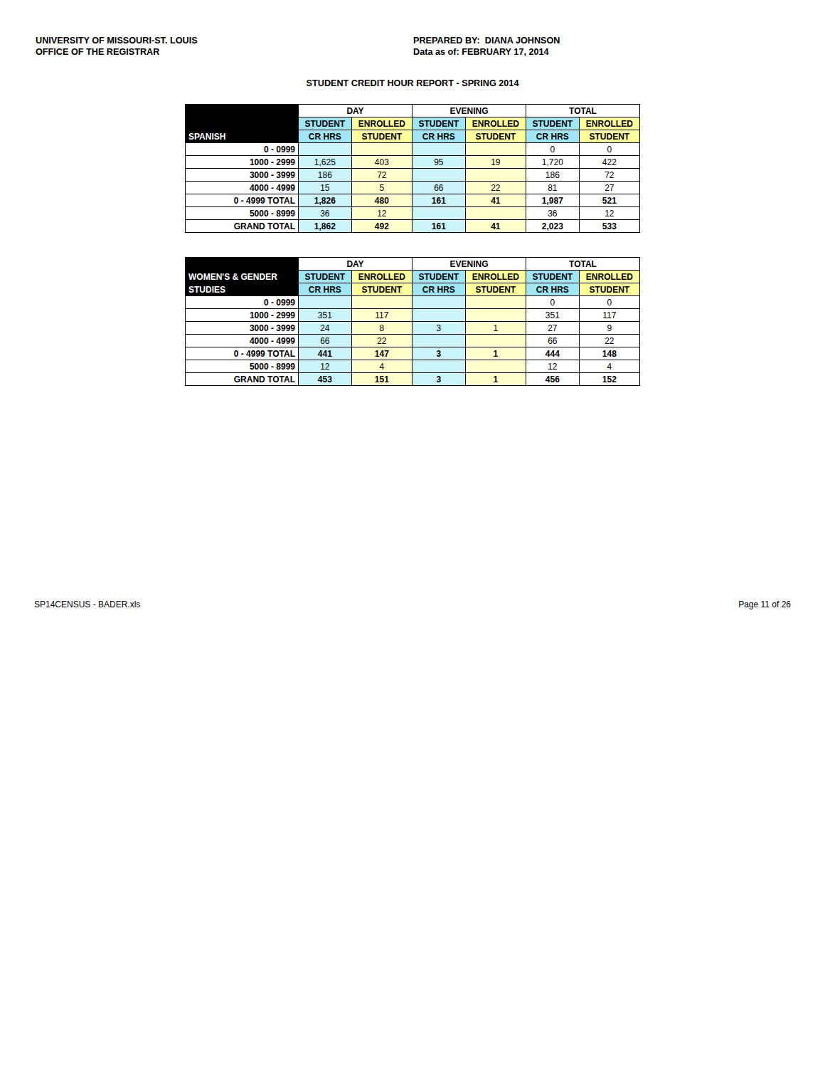| UNIVERSITY OF MISSOURI-ST. LOUIS | PREPARED BY: DIANA JOHNSON |
| OFFICE OF THE REGISTRAR | Data as of: FEBRUARY 17, 2014 |
STUDENT CREDIT HOUR REPORT - SPRING 2014
| | DAY | EVENING | TOTAL |
| | STUDENT | ENROLLED | STUDENT | ENROLLED | STUDENT | ENROLLED |
| SPANISH | CR HRS | STUDENT | CR HRS | STUDENT | CR HRS | STUDENT |
| 0 - 0999 | | | | | 0 | 0 |
| 1000 - 2999 | 1,625 | 403 | 95 | 19 | 1,720 | 422 |
| 3000 - 3999 | 186 | 72 | | | 186 | 72 |
| 4000 - 4999 | 15 | 5 | 66 | 22 | 81 | 27 |
| 0 - 4999 TOTAL | 1,826 | 480 | 161 | 41 | 1,987 | 521 |
| 5000 - 8999 | 36 | 12 | | | 36 | 12 |
| GRAND TOTAL | 1,862 | 492 | 161 | 41 | 2,023 | 533 |
| | DAY | EVENING | TOTAL |
| WOMEN'S & GENDER | STUDENT | ENROLLED | STUDENT | ENROLLED | STUDENT | ENROLLED |
| STUDIES | CR HRS | STUDENT | CR HRS | STUDENT | CR HRS | STUDENT |
| 0 - 0999 | | | | | 0 | 0 |
| 1000 - 2999 | 351 | 117 | | | 351 | 117 |
| 3000 - 3999 | 24 | 8 | 3 | 1 | 27 | 9 |
| 4000 - 4999 | 66 | 22 | | | 66 | 22 |
| 0 - 4999 TOTAL | 441 | 147 | 3 | 1 | 444 | 148 |
| 5000 - 8999 | 12 | 4 | | | 12 | 4 |
| GRAND TOTAL | 453 | 151 | 3 | 1 | 456 | 152 |
SP14CENSUS - BADER.xls Page 11 of 26